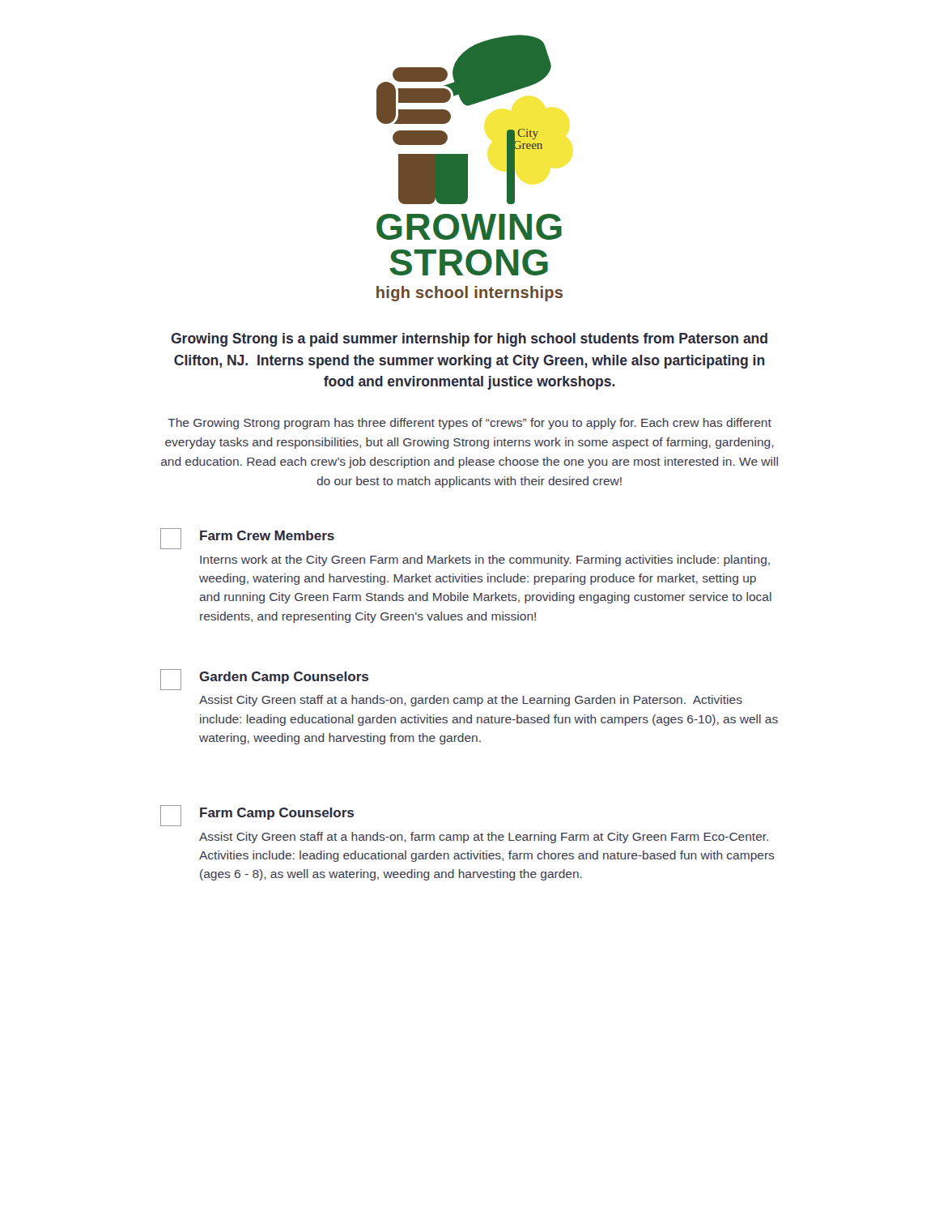City Green
GROWING STRONG high school internships
Growing Strong is a paid summer internship for high school students from Paterson and Clifton, NJ. Interns spend the summer working at City Green, while also participating in food and environmental justice workshops.
The Growing Strong program has three different types of “crews” for you to apply for. Each crew has different everyday tasks and responsibilities, but all Growing Strong interns work in some aspect of farming, gardening, and education. Read each crew’s job description and please choose the one you are most interested in. We will do our best to match applicants with their desired crew!
Farm Crew Members
Interns work at the City Green Farm and Markets in the community. Farming activities include: planting, weeding, watering and harvesting. Market activities include: preparing produce for market, setting up and running City Green Farm Stands and Mobile Markets, providing engaging customer service to local residents, and representing City Green's values and mission!
Garden Camp Counselors
Assist City Green staff at a hands-on, garden camp at the Learning Garden in Paterson. Activities include: leading educational garden activities and nature-based fun with campers (ages 6-10), as well as watering, weeding and harvesting from the garden.
Farm Camp Counselors
Assist City Green staff at a hands-on, farm camp at the Learning Farm at City Green Farm Eco-Center. Activities include: leading educational garden activities, farm chores and nature-based fun with campers (ages 6 - 8), as well as watering, weeding and harvesting the garden.